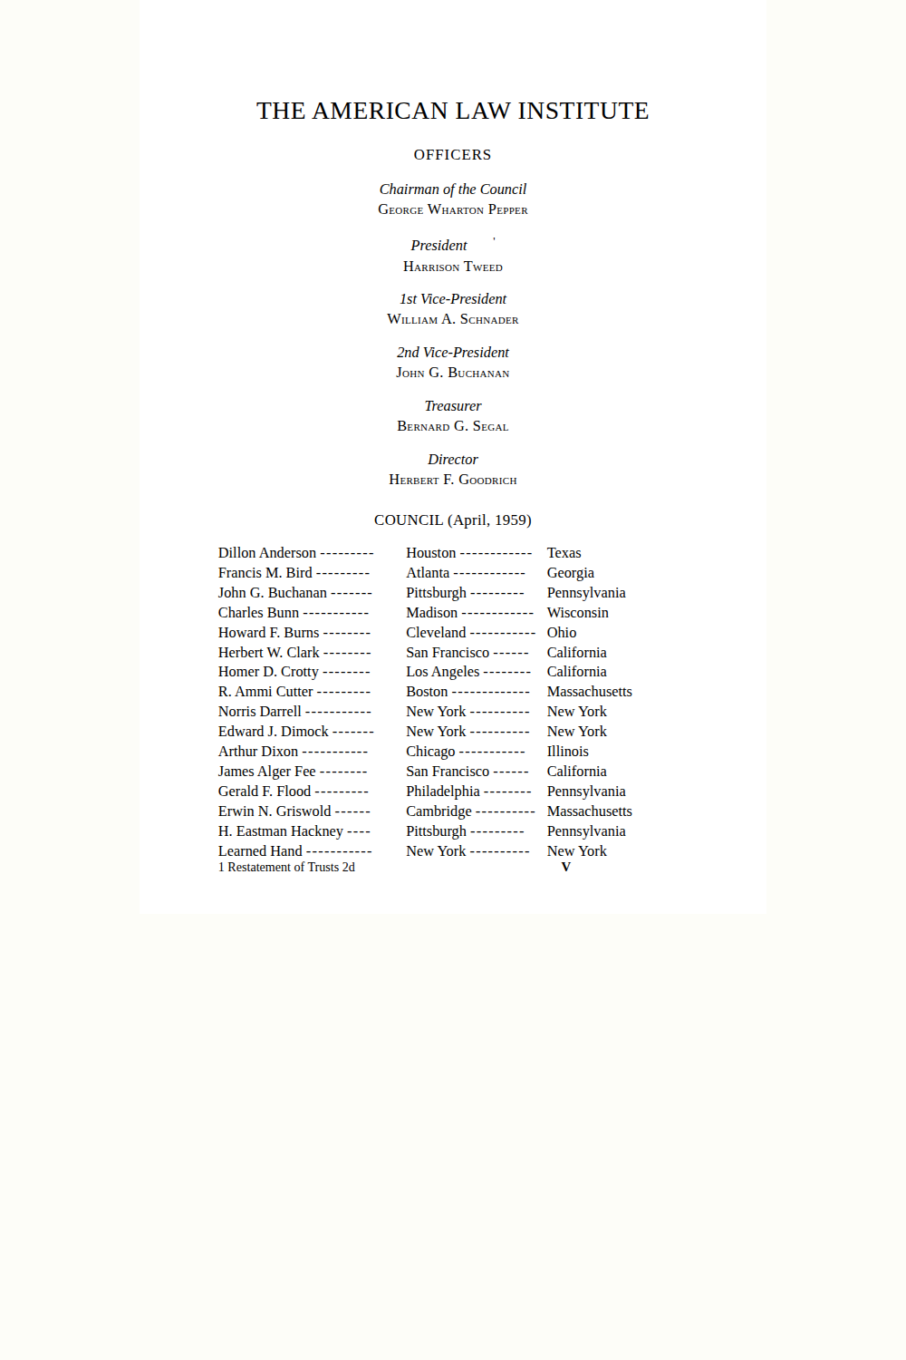THE AMERICAN LAW INSTITUTE
OFFICERS
Chairman of the Council George Wharton Pepper
President' Harrison Tweed
1st Vice-President William A. Schnader
2nd Vice-President John G. Buchanan
Treasurer Bernard G. Segal
Director Herbert F. Goodrich
COUNCIL (April, 1959)
| Dillon Anderson --------- | Houston ------------ | Texas |
| Francis M. Bird --------- | Atlanta ------------ | Georgia |
| John G. Buchanan ------- | Pittsburgh --------- | Pennsylvania |
| Charles Bunn ----------- | Madison ------------ | Wisconsin |
| Howard F. Burns -------- | Cleveland ----------- | Ohio |
| Herbert W. Clark -------- | San Francisco ------ | California |
| Homer D. Crotty -------- | Los Angeles -------- | California |
| R. Ammi Cutter --------- | Boston ------------- | Massachusetts |
| Norris Darrell ----------- | New York ---------- | New York |
| Edward J. Dimock ------- | New York ---------- | New York |
| Arthur Dixon ----------- | Chicago ----------- | Illinois |
| James Alger Fee -------- | San Francisco ------ | California |
| Gerald F. Flood --------- | Philadelphia -------- | Pennsylvania |
| Erwin N. Griswold ------ | Cambridge ---------- | Massachusetts |
| H. Eastman Hackney ---- | Pittsburgh --------- | Pennsylvania |
| Learned Hand ----------- | New York ---------- | New York |
1 Restatement of Trusts 2d
V